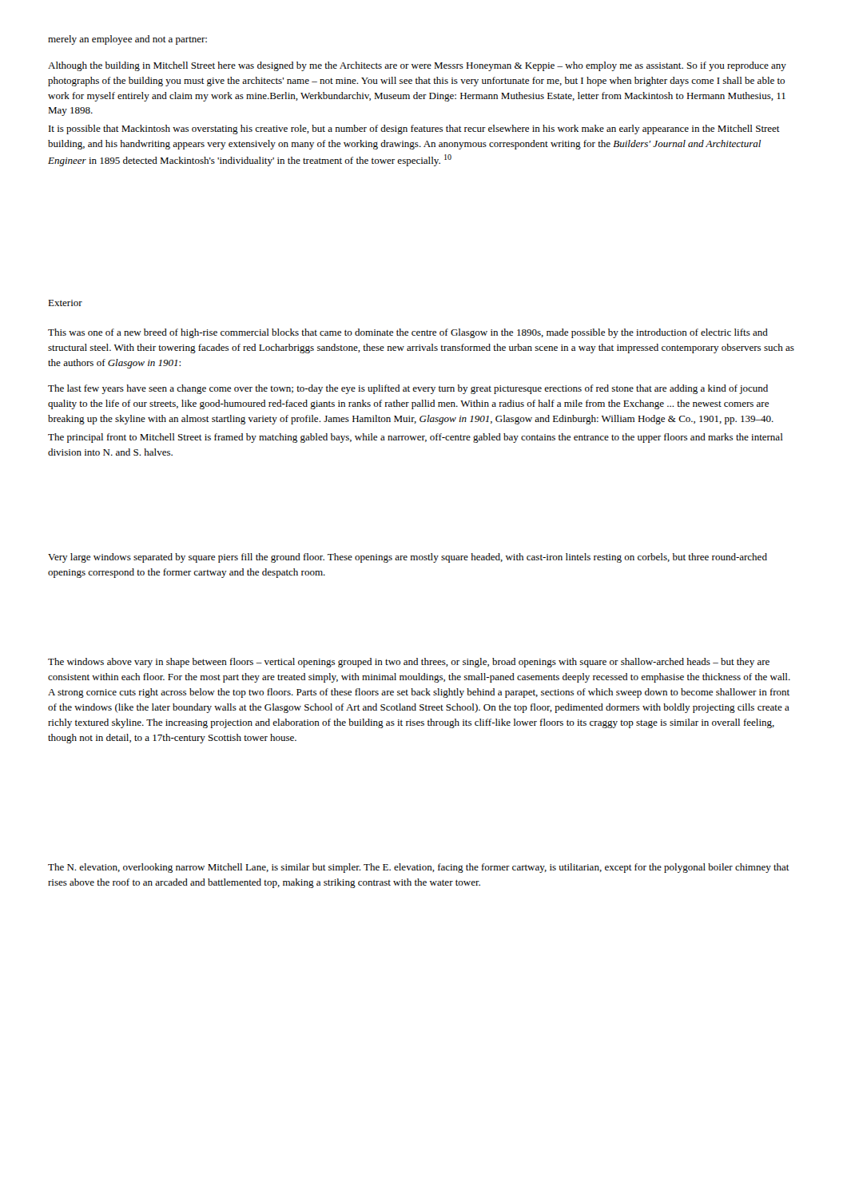merely an employee and not a partner:
Although the building in Mitchell Street here was designed by me the Architects are or were Messrs Honeyman & Keppie – who employ me as assistant. So if you reproduce any photographs of the building you must give the architects' name – not mine. You will see that this is very unfortunate for me, but I hope when brighter days come I shall be able to work for myself entirely and claim my work as mine.Berlin, Werkbundarchiv, Museum der Dinge: Hermann Muthesius Estate, letter from Mackintosh to Hermann Muthesius, 11 May 1898.
It is possible that Mackintosh was overstating his creative role, but a number of design features that recur elsewhere in his work make an early appearance in the Mitchell Street building, and his handwriting appears very extensively on many of the working drawings. An anonymous correspondent writing for the Builders' Journal and Architectural Engineer in 1895 detected Mackintosh's 'individuality' in the treatment of the tower especially. 10
Exterior
This was one of a new breed of high-rise commercial blocks that came to dominate the centre of Glasgow in the 1890s, made possible by the introduction of electric lifts and structural steel. With their towering facades of red Locharbriggs sandstone, these new arrivals transformed the urban scene in a way that impressed contemporary observers such as the authors of Glasgow in 1901:
The last few years have seen a change come over the town; to-day the eye is uplifted at every turn by great picturesque erections of red stone that are adding a kind of jocund quality to the life of our streets, like good-humoured red-faced giants in ranks of rather pallid men. Within a radius of half a mile from the Exchange ... the newest comers are breaking up the skyline with an almost startling variety of profile. James Hamilton Muir, Glasgow in 1901, Glasgow and Edinburgh: William Hodge & Co., 1901, pp. 139–40.
The principal front to Mitchell Street is framed by matching gabled bays, while a narrower, off-centre gabled bay contains the entrance to the upper floors and marks the internal division into N. and S. halves.
Very large windows separated by square piers fill the ground floor. These openings are mostly square headed, with cast-iron lintels resting on corbels, but three round-arched openings correspond to the former cartway and the despatch room.
The windows above vary in shape between floors – vertical openings grouped in two and threes, or single, broad openings with square or shallow-arched heads – but they are consistent within each floor. For the most part they are treated simply, with minimal mouldings, the small-paned casements deeply recessed to emphasise the thickness of the wall. A strong cornice cuts right across below the top two floors. Parts of these floors are set back slightly behind a parapet, sections of which sweep down to become shallower in front of the windows (like the later boundary walls at the Glasgow School of Art and Scotland Street School). On the top floor, pedimented dormers with boldly projecting cills create a richly textured skyline. The increasing projection and elaboration of the building as it rises through its cliff-like lower floors to its craggy top stage is similar in overall feeling, though not in detail, to a 17th-century Scottish tower house.
The N. elevation, overlooking narrow Mitchell Lane, is similar but simpler. The E. elevation, facing the former cartway, is utilitarian, except for the polygonal boiler chimney that rises above the roof to an arcaded and battlemented top, making a striking contrast with the water tower.